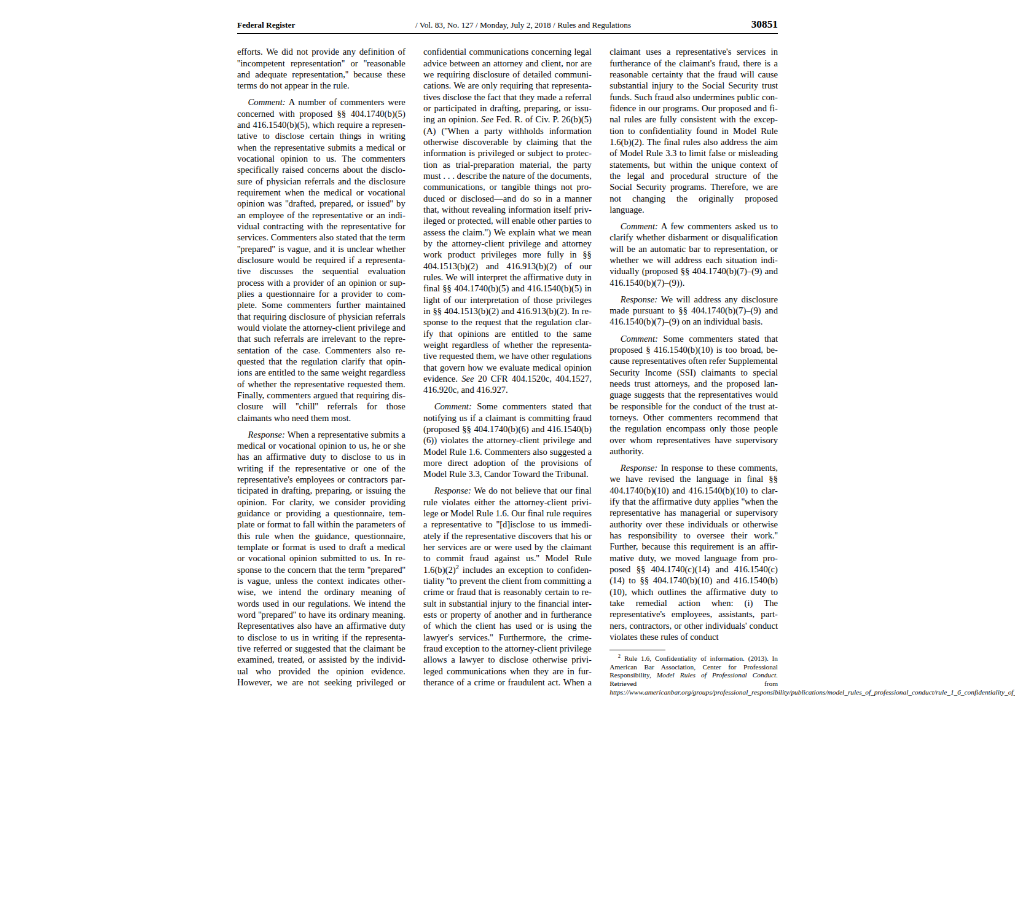Federal Register / Vol. 83, No. 127 / Monday, July 2, 2018 / Rules and Regulations 30851
efforts. We did not provide any definition of ''incompetent representation'' or ''reasonable and adequate representation,'' because these terms do not appear in the rule.
Comment: A number of commenters were concerned with proposed §§ 404.1740(b)(5) and 416.1540(b)(5), which require a representative to disclose certain things in writing when the representative submits a medical or vocational opinion to us. The commenters specifically raised concerns about the disclosure of physician referrals and the disclosure requirement when the medical or vocational opinion was ''drafted, prepared, or issued'' by an employee of the representative or an individual contracting with the representative for services. Commenters also stated that the term ''prepared'' is vague, and it is unclear whether disclosure would be required if a representative discusses the sequential evaluation process with a provider of an opinion or supplies a questionnaire for a provider to complete. Some commenters further maintained that requiring disclosure of physician referrals would violate the attorney-client privilege and that such referrals are irrelevant to the representation of the case. Commenters also requested that the regulation clarify that opinions are entitled to the same weight regardless of whether the representative requested them. Finally, commenters argued that requiring disclosure will ''chill'' referrals for those claimants who need them most.
Response: When a representative submits a medical or vocational opinion to us, he or she has an affirmative duty to disclose to us in writing if the representative or one of the representative's employees or contractors participated in drafting, preparing, or issuing the opinion. For clarity, we consider providing guidance or providing a questionnaire, template or format to fall within the parameters of this rule when the guidance, questionnaire, template or format is used to draft a medical or vocational opinion submitted to us. In response to the concern that the term ''prepared'' is vague, unless the context indicates otherwise, we intend the ordinary meaning of words used in our regulations. We intend the word ''prepared'' to have its ordinary meaning. Representatives also have an affirmative duty to disclose to us in writing if the representative referred or suggested that the claimant be examined, treated, or assisted by the individual who provided the opinion evidence. However, we are not seeking privileged or confidential communications concerning legal advice between an attorney and client, nor are we requiring disclosure of detailed communications. We are only requiring that representatives disclose the fact that they made a referral or participated in drafting, preparing, or issuing an opinion. See Fed. R. of Civ. P. 26(b)(5)(A) (''When a party withholds information otherwise discoverable by claiming that the information is privileged or subject to protection as trial-preparation material, the party must . . . describe the nature of the documents, communications, or tangible things not produced or disclosed—and do so in a manner that, without revealing information itself privileged or protected, will enable other parties to assess the claim.'') We explain what we mean by the attorney-client privilege and attorney work product privileges more fully in §§ 404.1513(b)(2) and 416.913(b)(2) of our rules. We will interpret the affirmative duty in final §§ 404.1740(b)(5) and 416.1540(b)(5) in light of our interpretation of those privileges in §§ 404.1513(b)(2) and 416.913(b)(2). In response to the request that the regulation clarify that opinions are entitled to the same weight regardless of whether the representative requested them, we have other regulations that govern how we evaluate medical opinion evidence. See 20 CFR 404.1520c, 404.1527, 416.920c, and 416.927.
Comment: Some commenters stated that notifying us if a claimant is committing fraud (proposed §§ 404.1740(b)(6) and 416.1540(b)(6)) violates the attorney-client privilege and Model Rule 1.6. Commenters also suggested a more direct adoption of the provisions of Model Rule 3.3, Candor Toward the Tribunal.
Response: We do not believe that our final rule violates either the attorney-client privilege or Model Rule 1.6. Our final rule requires a representative to ''[d]isclose to us immediately if the representative discovers that his or her services are or were used by the claimant to commit fraud against us.'' Model Rule 1.6(b)(2)2 includes an exception to confidentiality ''to prevent the client from committing a crime or fraud that is reasonably certain to result in substantial injury to the financial interests or property of another and in furtherance of which the client has used or is using the lawyer's services.'' Furthermore, the crime-fraud exception to the attorney-client privilege allows a lawyer to disclose otherwise privileged communications when they are in furtherance of a crime or fraudulent act. When a claimant uses a representative's services in furtherance of the claimant's fraud, there is a reasonable certainty that the fraud will cause substantial injury to the Social Security trust funds. Such fraud also undermines public confidence in our programs. Our proposed and final rules are fully consistent with the exception to confidentiality found in Model Rule 1.6(b)(2). The final rules also address the aim of Model Rule 3.3 to limit false or misleading statements, but within the unique context of the legal and procedural structure of the Social Security programs. Therefore, we are not changing the originally proposed language.
Comment: A few commenters asked us to clarify whether disbarment or disqualification will be an automatic bar to representation, or whether we will address each situation individually (proposed §§ 404.1740(b)(7)–(9) and 416.1540(b)(7)–(9)).
Response: We will address any disclosure made pursuant to §§ 404.1740(b)(7)–(9) and 416.1540(b)(7)–(9) on an individual basis.
Comment: Some commenters stated that proposed § 416.1540(b)(10) is too broad, because representatives often refer Supplemental Security Income (SSI) claimants to special needs trust attorneys, and the proposed language suggests that the representatives would be responsible for the conduct of the trust attorneys. Other commenters recommend that the regulation encompass only those people over whom representatives have supervisory authority.
Response: In response to these comments, we have revised the language in final §§ 404.1740(b)(10) and 416.1540(b)(10) to clarify that the affirmative duty applies ''when the representative has managerial or supervisory authority over these individuals or otherwise has responsibility to oversee their work.'' Further, because this requirement is an affirmative duty, we moved language from proposed §§ 404.1740(c)(14) and 416.1540(c)(14) to §§ 404.1740(b)(10) and 416.1540(b)(10), which outlines the affirmative duty to take remedial action when: (i) The representative's employees, assistants, partners, contractors, or other individuals' conduct violates these rules of conduct
2 Rule 1.6, Confidentiality of information. (2013). In American Bar Association, Center for Professional Responsibility, Model Rules of Professional Conduct. Retrieved from https://www.americanbar.org/groups/professional_responsibility/publications/model_rules_of_professional_conduct/rule_1_6_confidentiality_of_information.html.